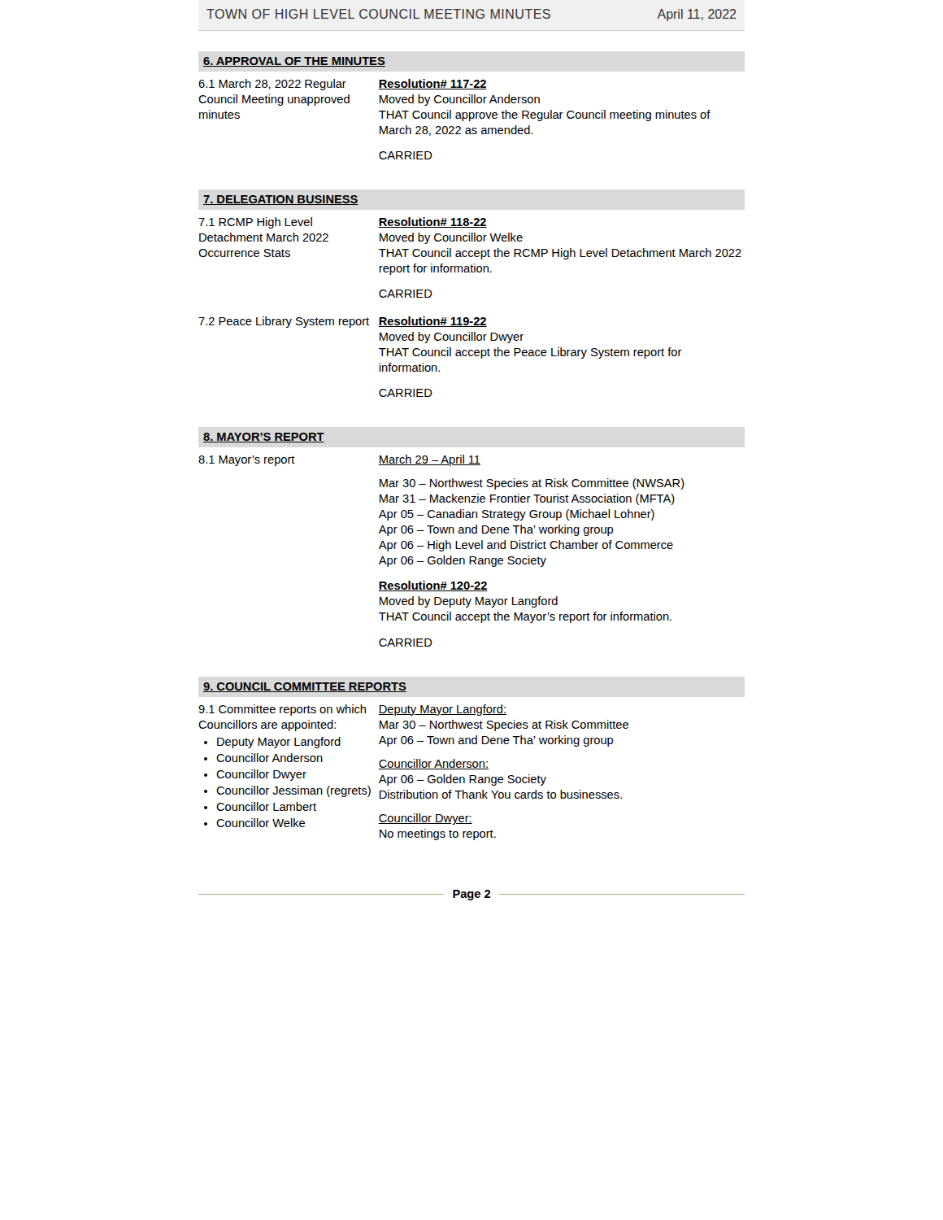TOWN OF HIGH LEVEL COUNCIL MEETING MINUTES
April 11, 2022
6. APPROVAL OF THE MINUTES
| 6.1 March 28, 2022 Regular Council Meeting unapproved minutes | Resolution# 117-22 Moved by Councillor Anderson THAT Council approve the Regular Council meeting minutes of March 28, 2022 as amended. CARRIED |
7. DELEGATION BUSINESS
| 7.1 RCMP High Level Detachment March 2022 Occurrence Stats | Resolution# 118-22 Moved by Councillor Welke THAT Council accept the RCMP High Level Detachment March 2022 report for information. CARRIED |
| 7.2 Peace Library System report | Resolution# 119-22 Moved by Councillor Dwyer THAT Council accept the Peace Library System report for information. CARRIED |
8. MAYOR’S REPORT
| 8.1 Mayor’s report | March 29 – April 11 Mar 30 – Northwest Species at Risk Committee (NWSAR) Mar 31 – Mackenzie Frontier Tourist Association (MFTA) Apr 05 – Canadian Strategy Group (Michael Lohner) Apr 06 – Town and Dene Tha’ working group Apr 06 – High Level and District Chamber of Commerce Apr 06 – Golden Range Society Resolution# 120-22 Moved by Deputy Mayor Langford THAT Council accept the Mayor’s report for information. CARRIED |
9. COUNCIL COMMITTEE REPORTS
| 9.1 Committee reports on which Councillors are appointed: Deputy Mayor Langford Councillor Anderson Councillor Dwyer Councillor Jessiman (regrets) Councillor Lambert Councillor Welke | Deputy Mayor Langford: Mar 30 – Northwest Species at Risk Committee Apr 06 – Town and Dene Tha’ working group Councillor Anderson: Apr 06 – Golden Range Society Distribution of Thank You cards to businesses. Councillor Dwyer: No meetings to report. |
Page 2